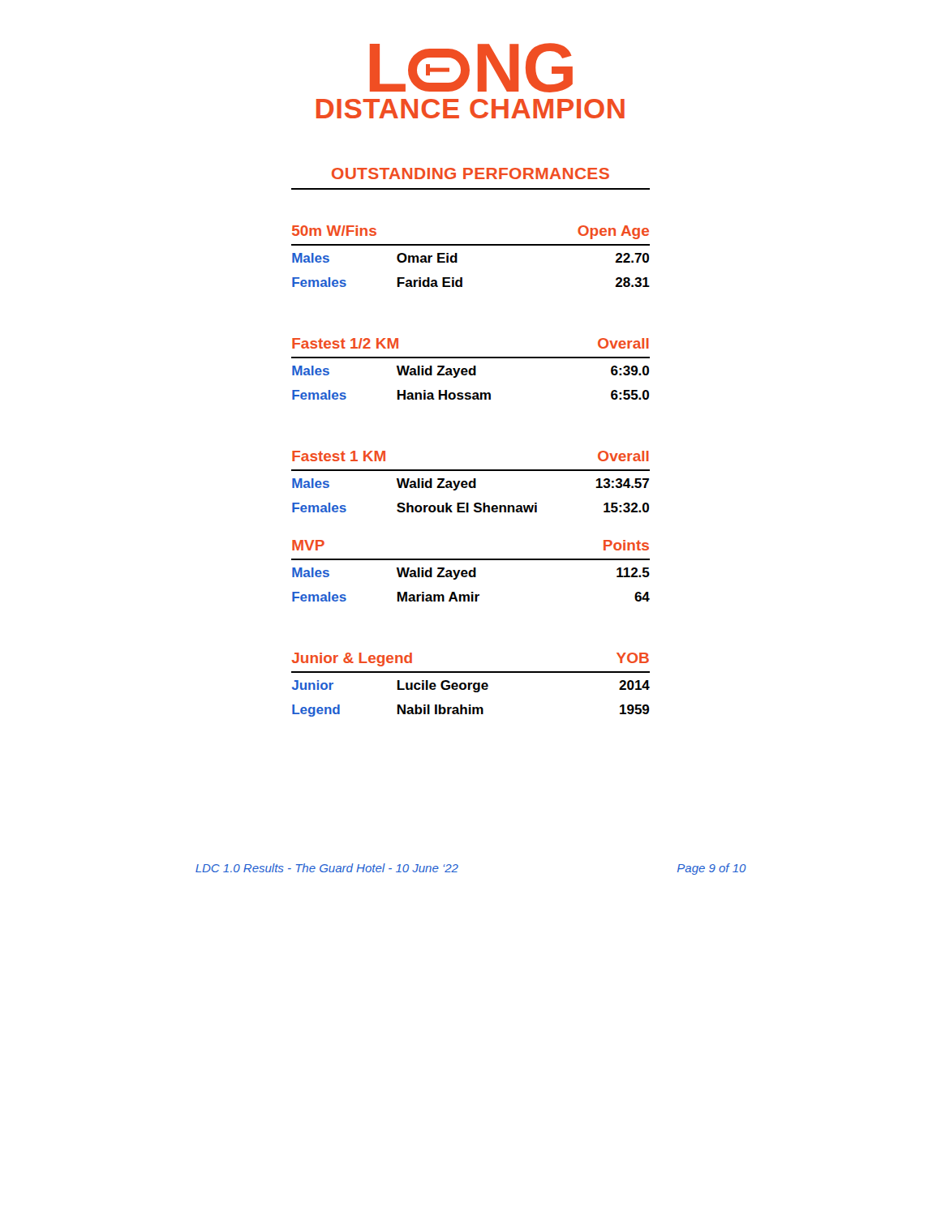L NG
DISTANCE CHAMPION
OUTSTANDING PERFORMANCES
| 50m W/Fins | Open Age |
| --- | --- |
| Males | Omar Eid | 22.70 |
| Females | Farida Eid | 28.31 |
| Fastest 1/2 KM | Overall |
| --- | --- |
| Males | Walid Zayed | 6:39.0 |
| Females | Hania Hossam | 6:55.0 |
| Fastest 1 KM | Overall |
| --- | --- |
| Males | Walid Zayed | 13:34.57 |
| Females | Shorouk El Shennawi | 15:32.0 |
| MVP | Points |
| --- | --- |
| Males | Walid Zayed | 112.5 |
| Females | Mariam Amir | 64 |
| Junior & Legend | YOB |
| --- | --- |
| Junior | Lucile George | 2014 |
| Legend | Nabil Ibrahim | 1959 |
LDC 1.0 Results - The Guard Hotel - 10 June ‘22 Page 9 of 10